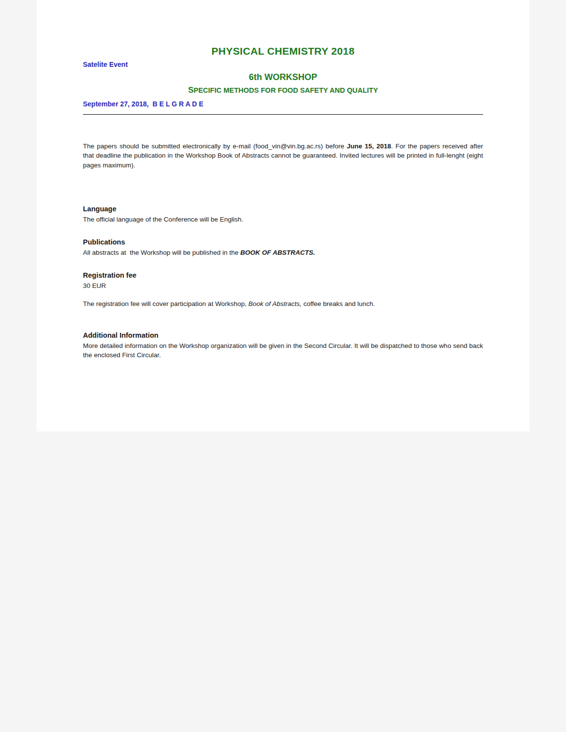PHYSICAL CHEMISTRY 2018
Satelite Event
6th WORKSHOP
SPECIFIC METHODS FOR FOOD SAFETY AND QUALITY
September 27, 2018, B E L G R A D E
The papers should be submitted electronically by e-mail (food_vin@vin.bg.ac.rs) before June 15, 2018. For the papers received after that deadline the publication in the Workshop Book of Abstracts cannot be guaranteed. Invited lectures will be printed in full-lenght (eight pages maximum).
Language
The official language of the Conference will be English.
Publications
All abstracts at the Workshop will be published in the BOOK OF ABSTRACTS.
Registration fee
30 EUR
The registration fee will cover participation at Workshop, Book of Abstracts, coffee breaks and lunch.
Additional Information
More detailed information on the Workshop organization will be given in the Second Circular. It will be dispatched to those who send back the enclosed First Circular.